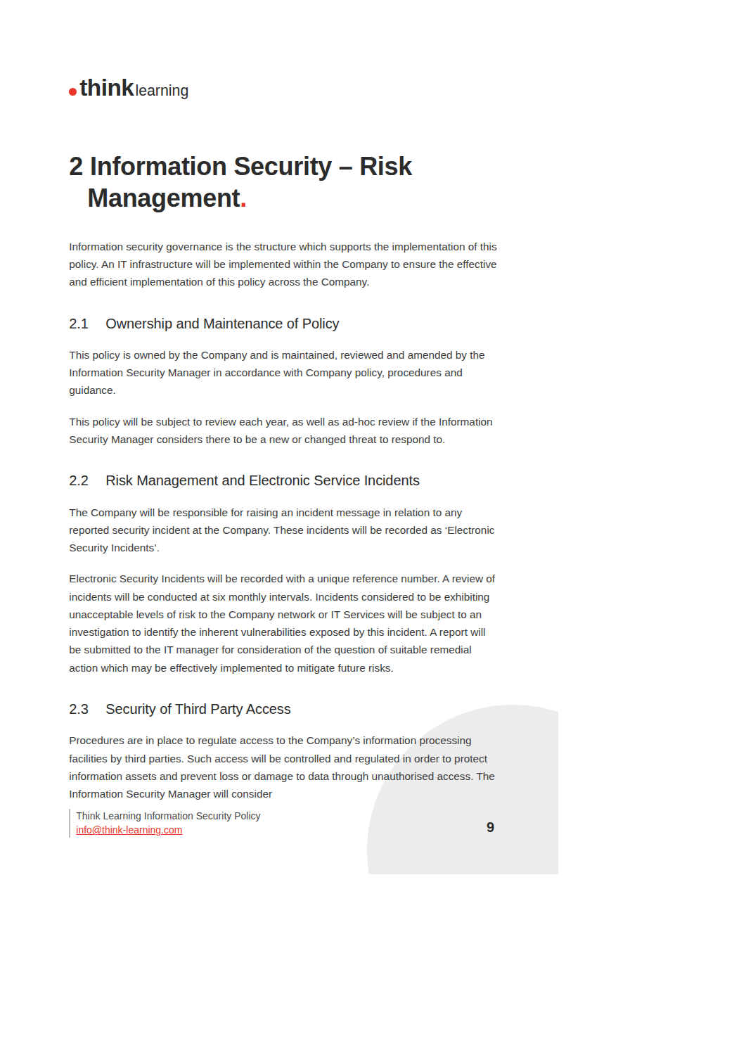thinklearning
2 Information Security – RiskManagement.
Information security governance is the structure which supports the implementation of this policy. An IT infrastructure will be implemented within the Company to ensure the effective and efficient implementation of this policy across the Company.
2.1 Ownership and Maintenance of Policy
This policy is owned by the Company and is maintained, reviewed and amended by the Information Security Manager in accordance with Company policy, procedures and guidance.
This policy will be subject to review each year, as well as ad-hoc review if the Information Security Manager considers there to be a new or changed threat to respond to.
2.2 Risk Management and Electronic Service Incidents
The Company will be responsible for raising an incident message in relation to any reported security incident at the Company. These incidents will be recorded as ‘Electronic Security Incidents’.
Electronic Security Incidents will be recorded with a unique reference number. A review of incidents will be conducted at six monthly intervals. Incidents considered to be exhibiting unacceptable levels of risk to the Company network or IT Services will be subject to an investigation to identify the inherent vulnerabilities exposed by this incident. A report will be submitted to the IT manager for consideration of the question of suitable remedial action which may be effectively implemented to mitigate future risks.
2.3 Security of Third Party Access
Procedures are in place to regulate access to the Company’s information processing facilities by third parties. Such access will be controlled and regulated in order to protect information assets and prevent loss or damage to data through unauthorised access. The Information Security Manager will consider
Think Learning Information Security Policy
info@think-learning.com
9